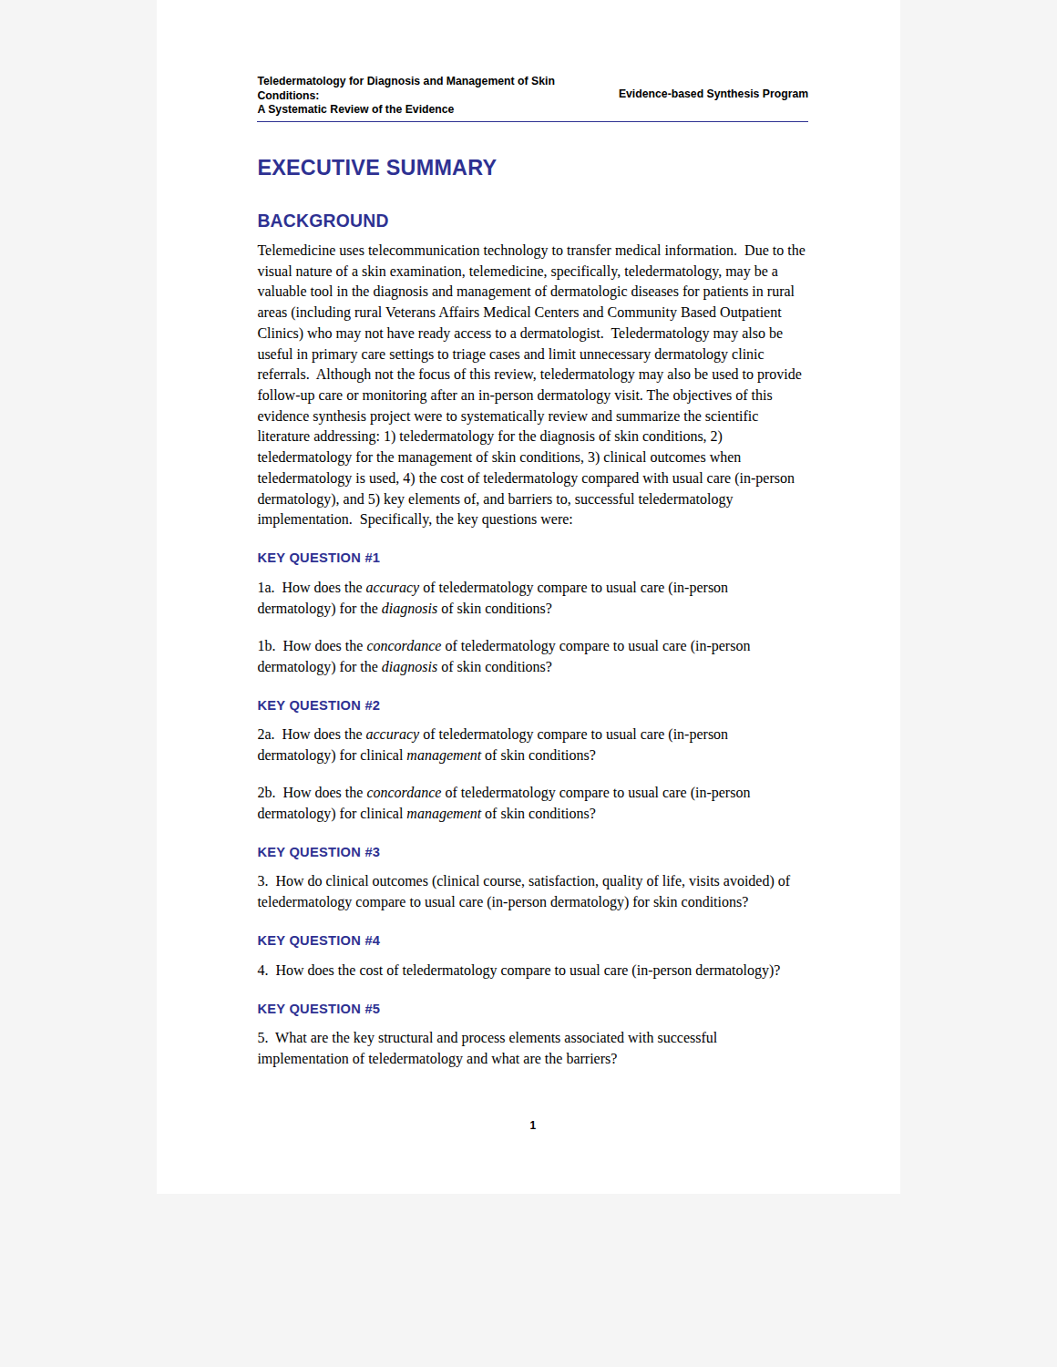Teledermatology for Diagnosis and Management of Skin Conditions:
A Systematic Review of the Evidence
Evidence-based Synthesis Program
EXECUTIVE SUMMARY
BACKGROUND
Telemedicine uses telecommunication technology to transfer medical information. Due to the visual nature of a skin examination, telemedicine, specifically, teledermatology, may be a valuable tool in the diagnosis and management of dermatologic diseases for patients in rural areas (including rural Veterans Affairs Medical Centers and Community Based Outpatient Clinics) who may not have ready access to a dermatologist. Teledermatology may also be useful in primary care settings to triage cases and limit unnecessary dermatology clinic referrals. Although not the focus of this review, teledermatology may also be used to provide follow-up care or monitoring after an in-person dermatology visit. The objectives of this evidence synthesis project were to systematically review and summarize the scientific literature addressing: 1) teledermatology for the diagnosis of skin conditions, 2) teledermatology for the management of skin conditions, 3) clinical outcomes when teledermatology is used, 4) the cost of teledermatology compared with usual care (in-person dermatology), and 5) key elements of, and barriers to, successful teledermatology implementation. Specifically, the key questions were:
KEY QUESTION #1
1a. How does the accuracy of teledermatology compare to usual care (in-person dermatology) for the diagnosis of skin conditions?
1b. How does the concordance of teledermatology compare to usual care (in-person dermatology) for the diagnosis of skin conditions?
KEY QUESTION #2
2a. How does the accuracy of teledermatology compare to usual care (in-person dermatology) for clinical management of skin conditions?
2b. How does the concordance of teledermatology compare to usual care (in-person dermatology) for clinical management of skin conditions?
KEY QUESTION #3
3. How do clinical outcomes (clinical course, satisfaction, quality of life, visits avoided) of teledermatology compare to usual care (in-person dermatology) for skin conditions?
KEY QUESTION #4
4. How does the cost of teledermatology compare to usual care (in-person dermatology)?
KEY QUESTION #5
5. What are the key structural and process elements associated with successful implementation of teledermatology and what are the barriers?
1